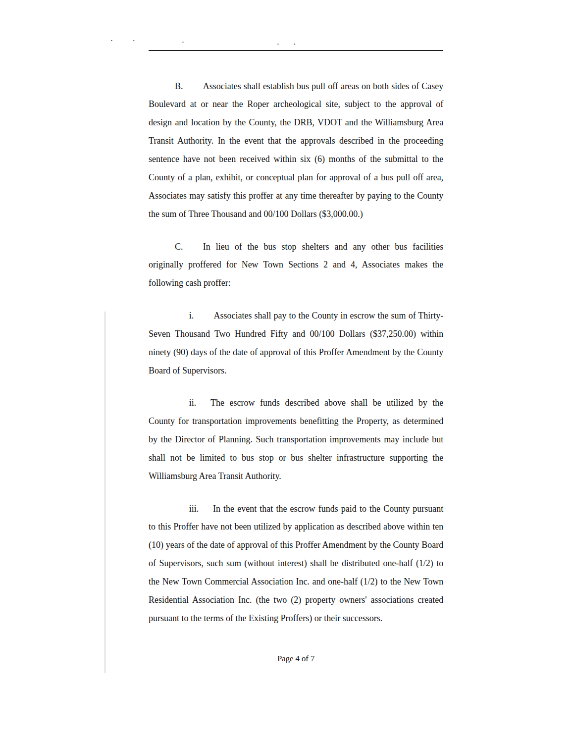..
.
..
B. Associates shall establish bus pull off areas on both sides of Casey Boulevard at or near the Roper archeological site, subject to the approval of design and location by the County, the DRB, VDOT and the Williamsburg Area Transit Authority. In the event that the approvals described in the proceeding sentence have not been received within six (6) months of the submittal to the County of a plan, exhibit, or conceptual plan for approval of a bus pull off area, Associates may satisfy this proffer at any time thereafter by paying to the County the sum of Three Thousand and 00/100 Dollars ($3,000.00.)
C. In lieu of the bus stop shelters and any other bus facilities originally proffered for New Town Sections 2 and 4, Associates makes the following cash proffer:
i. Associates shall pay to the County in escrow the sum of Thirty-Seven Thousand Two Hundred Fifty and 00/100 Dollars ($37,250.00) within ninety (90) days of the date of approval of this Proffer Amendment by the County Board of Supervisors.
ii. The escrow funds described above shall be utilized by the County for transportation improvements benefitting the Property, as determined by the Director of Planning. Such transportation improvements may include but shall not be limited to bus stop or bus shelter infrastructure supporting the Williamsburg Area Transit Authority.
iii. In the event that the escrow funds paid to the County pursuant to this Proffer have not been utilized by application as described above within ten (10) years of the date of approval of this Proffer Amendment by the County Board of Supervisors, such sum (without interest) shall be distributed one-half (1/2) to the New Town Commercial Association Inc. and one-half (1/2) to the New Town Residential Association Inc. (the two (2) property owners' associations created pursuant to the terms of the Existing Proffers) or their successors.
Page 4 of 7